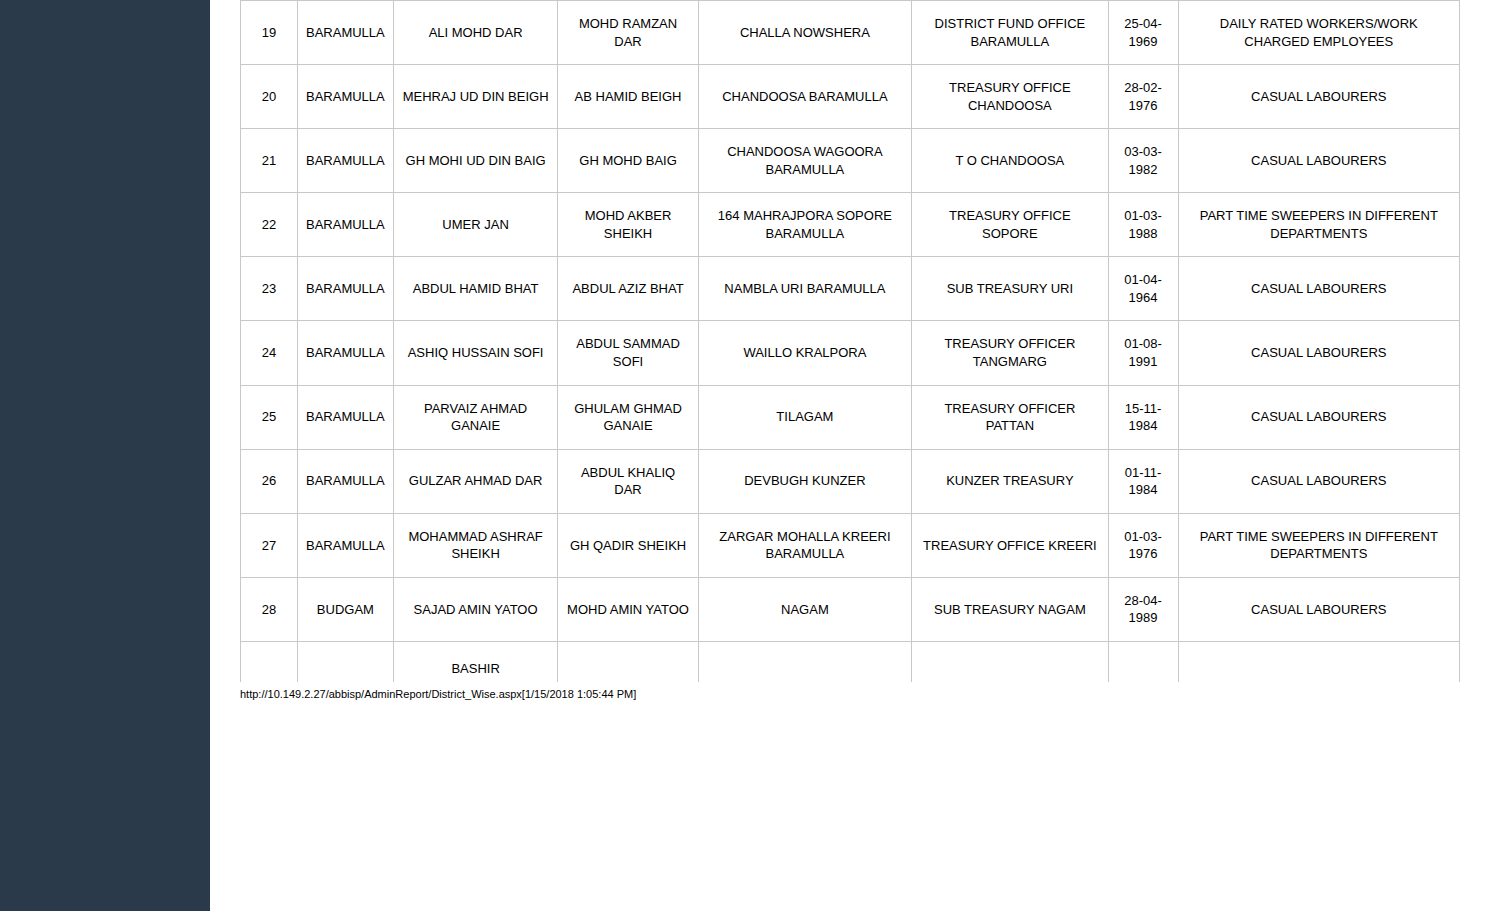| 19 | BARAMULLA | ALI MOHD DAR | MOHD RAMZAN DAR | CHALLA NOWSHERA | DISTRICT FUND OFFICE BARAMULLA | 25-04-1969 | DAILY RATED WORKERS/WORK CHARGED EMPLOYEES |
| 20 | BARAMULLA | MEHRAJ UD DIN BEIGH | AB HAMID BEIGH | CHANDOOSA BARAMULLA | TREASURY OFFICE CHANDOOSA | 28-02-1976 | CASUAL LABOURERS |
| 21 | BARAMULLA | GH MOHI UD DIN BAIG | GH MOHD BAIG | CHANDOOSA WAGOORA BARAMULLA | T O CHANDOOSA | 03-03-1982 | CASUAL LABOURERS |
| 22 | BARAMULLA | UMER JAN | MOHD AKBER SHEIKH | 164 MAHRAJPORA SOPORE BARAMULLA | TREASURY OFFICE SOPORE | 01-03-1988 | PART TIME SWEEPERS IN DIFFERENT DEPARTMENTS |
| 23 | BARAMULLA | ABDUL HAMID BHAT | ABDUL AZIZ BHAT | NAMBLA URI BARAMULLA | SUB TREASURY URI | 01-04-1964 | CASUAL LABOURERS |
| 24 | BARAMULLA | ASHIQ HUSSAIN SOFI | ABDUL SAMMAD SOFI | WAILLO KRALPORA | TREASURY OFFICER TANGMARG | 01-08-1991 | CASUAL LABOURERS |
| 25 | BARAMULLA | PARVAIZ AHMAD GANAIE | GHULAM GHMAD GANAIE | TILAGAM | TREASURY OFFICER PATTAN | 15-11-1984 | CASUAL LABOURERS |
| 26 | BARAMULLA | GULZAR AHMAD DAR | ABDUL KHALIQ DAR | DEVBUGH KUNZER | KUNZER TREASURY | 01-11-1984 | CASUAL LABOURERS |
| 27 | BARAMULLA | MOHAMMAD ASHRAF SHEIKH | GH QADIR SHEIKH | ZARGAR MOHALLA KREERI BARAMULLA | TREASURY OFFICE KREERI | 01-03-1976 | PART TIME SWEEPERS IN DIFFERENT DEPARTMENTS |
| 28 | BUDGAM | SAJAD AMIN YATOO | MOHD AMIN YATOO | NAGAM | SUB TREASURY NAGAM | 28-04-1989 | CASUAL LABOURERS |
| | | BASHIR | | | | | |
http://10.149.2.27/abbisp/AdminReport/District_Wise.aspx[1/15/2018 1:05:44 PM]